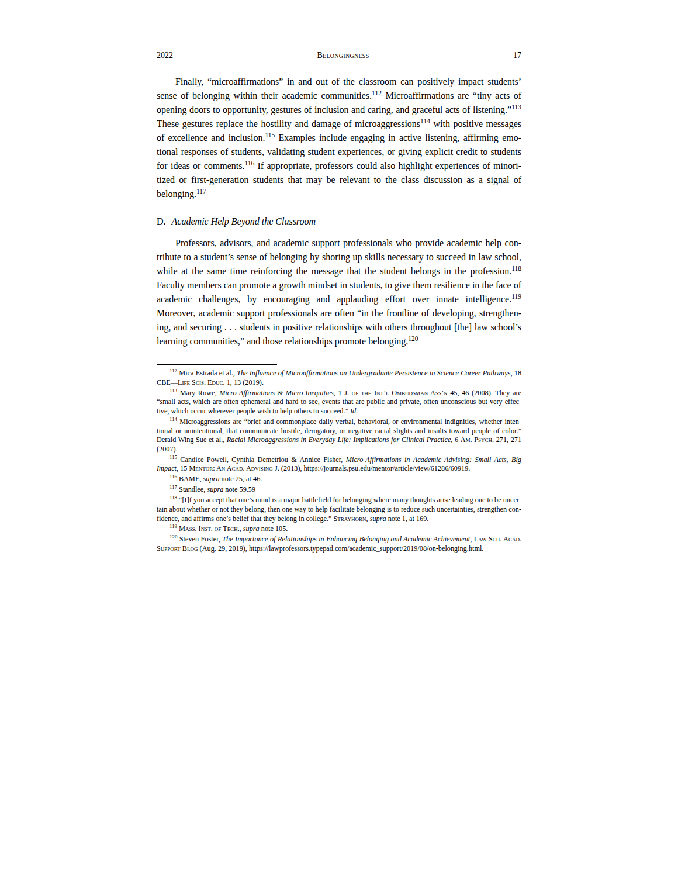2022 Belongingness 17
Finally, “microaffirmations” in and out of the classroom can positively impact students’ sense of belonging within their academic communities.112 Microaffirmations are “tiny acts of opening doors to opportunity, gestures of inclusion and caring, and graceful acts of listening.”113 These gestures replace the hostility and damage of microaggressions114 with positive messages of excellence and inclusion.115 Examples include engaging in active listening, affirming emotional responses of students, validating student experiences, or giving explicit credit to students for ideas or comments.116 If appropriate, professors could also highlight experiences of minoritized or first-generation students that may be relevant to the class discussion as a signal of belonging.117
D. Academic Help Beyond the Classroom
Professors, advisors, and academic support professionals who provide academic help contribute to a student’s sense of belonging by shoring up skills necessary to succeed in law school, while at the same time reinforcing the message that the student belongs in the profession.118 Faculty members can promote a growth mindset in students, to give them resilience in the face of academic challenges, by encouraging and applauding effort over innate intelligence.119 Moreover, academic support professionals are often “in the frontline of developing, strengthening, and securing . . . students in positive relationships with others throughout [the] law school’s learning communities,” and those relationships promote belonging.120
112 Mica Estrada et al., The Influence of Microaffirmations on Undergraduate Persistence in Science Career Pathways, 18 CBE—Life Scis. Educ. 1, 13 (2019).
113 Mary Rowe, Micro-Affirmations & Micro-Inequities, 1 J. of the Int’l Ombudsman Ass’n 45, 46 (2008). They are “small acts, which are often ephemeral and hard-to-see, events that are public and private, often unconscious but very effective, which occur wherever people wish to help others to succeed.” Id.
114 Microaggressions are “brief and commonplace daily verbal, behavioral, or environmental indignities, whether intentional or unintentional, that communicate hostile, derogatory, or negative racial slights and insults toward people of color.” Derald Wing Sue et al., Racial Microaggressions in Everyday Life: Implications for Clinical Practice, 6 Am. Psych. 271, 271 (2007).
115 Candice Powell, Cynthia Demetriou & Annice Fisher, Micro-Affirmations in Academic Advising: Small Acts, Big Impact, 15 Mentor: An Acad. Advising J. (2013), https://journals.psu.edu/mentor/article/view/61286/60919.
116 BAME, supra note 25, at 46.
117 Standlee, supra note 59.59
118 “[I]f you accept that one’s mind is a major battlefield for belonging where many thoughts arise leading one to be uncertain about whether or not they belong, then one way to help facilitate belonging is to reduce such uncertainties, strengthen confidence, and affirms one’s belief that they belong in college.” Strayhorn, supra note 1, at 169.
119 Mass. Inst. of Tech., supra note 105.
120 Steven Foster, The Importance of Relationships in Enhancing Belonging and Academic Achievement, Law Sch. Acad. Support Blog (Aug. 29, 2019), https://lawprofessors.typepad.com/academic_support/2019/08/on-belonging.html.